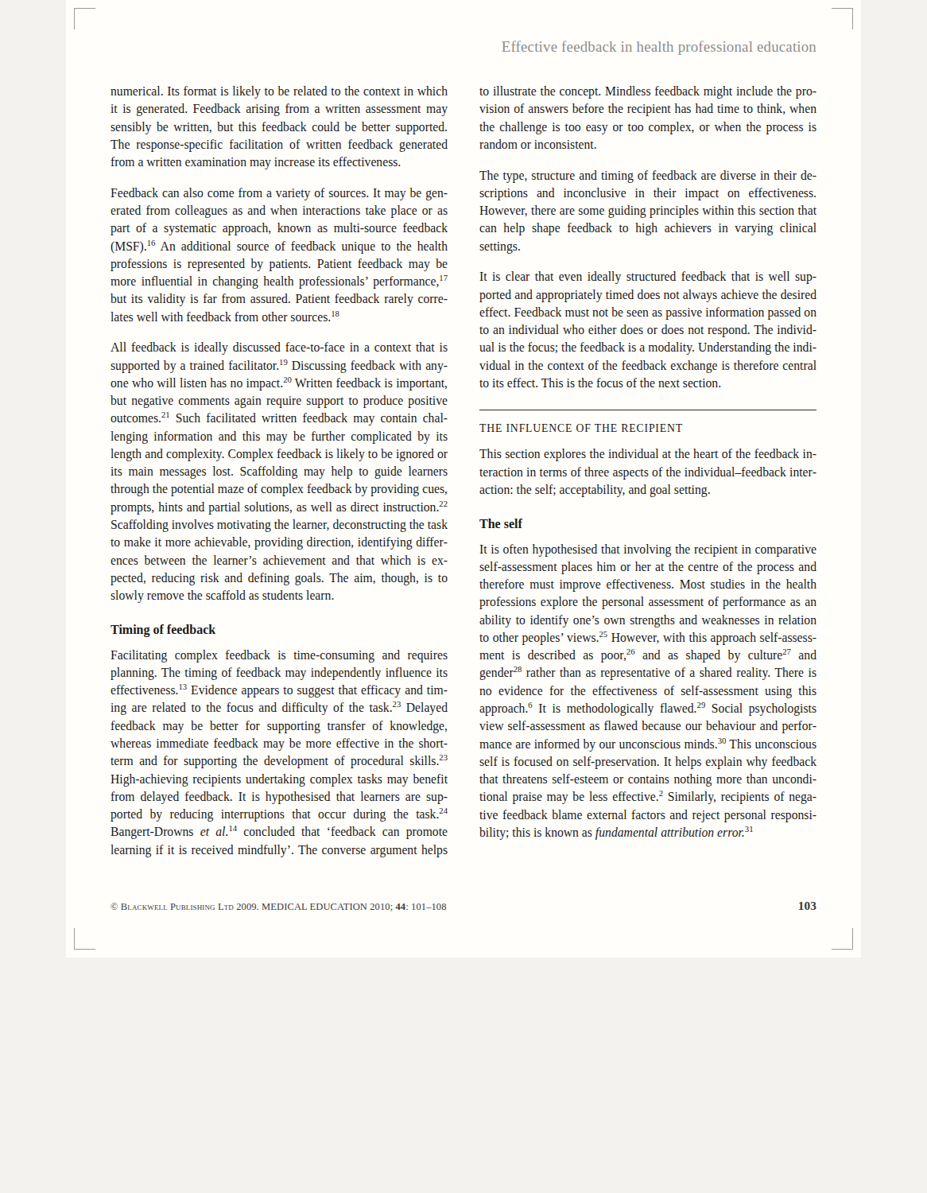Effective feedback in health professional education
numerical. Its format is likely to be related to the context in which it is generated. Feedback arising from a written assessment may sensibly be written, but this feedback could be better supported. The response-specific facilitation of written feedback generated from a written examination may increase its effectiveness.
Feedback can also come from a variety of sources. It may be generated from colleagues as and when interactions take place or as part of a systematic approach, known as multi-source feedback (MSF).16 An additional source of feedback unique to the health professions is represented by patients. Patient feedback may be more influential in changing health professionals’ performance,17 but its validity is far from assured. Patient feedback rarely correlates well with feedback from other sources.18
All feedback is ideally discussed face-to-face in a context that is supported by a trained facilitator.19 Discussing feedback with anyone who will listen has no impact.20 Written feedback is important, but negative comments again require support to produce positive outcomes.21 Such facilitated written feedback may contain challenging information and this may be further complicated by its length and complexity. Complex feedback is likely to be ignored or its main messages lost. Scaffolding may help to guide learners through the potential maze of complex feedback by providing cues, prompts, hints and partial solutions, as well as direct instruction.22 Scaffolding involves motivating the learner, deconstructing the task to make it more achievable, providing direction, identifying differences between the learner’s achievement and that which is expected, reducing risk and defining goals. The aim, though, is to slowly remove the scaffold as students learn.
Timing of feedback
Facilitating complex feedback is time-consuming and requires planning. The timing of feedback may independently influence its effectiveness.13 Evidence appears to suggest that efficacy and timing are related to the focus and difficulty of the task.23 Delayed feedback may be better for supporting transfer of knowledge, whereas immediate feedback may be more effective in the short-term and for supporting the development of procedural skills.23 High-achieving recipients undertaking complex tasks may benefit from delayed feedback. It is hypothesised that learners are supported by reducing interruptions that occur during the task.24 Bangert-Drowns et al.14 concluded that ‘feedback can promote learning if it is received mindfully’. The converse argument helps to illustrate the concept. Mindless feedback might include the provision of answers before the recipient has had time to think, when the challenge is too easy or too complex, or when the process is random or inconsistent.
The type, structure and timing of feedback are diverse in their descriptions and inconclusive in their impact on effectiveness. However, there are some guiding principles within this section that can help shape feedback to high achievers in varying clinical settings.
It is clear that even ideally structured feedback that is well supported and appropriately timed does not always achieve the desired effect. Feedback must not be seen as passive information passed on to an individual who either does or does not respond. The individual is the focus; the feedback is a modality. Understanding the individual in the context of the feedback exchange is therefore central to its effect. This is the focus of the next section.
The influence of the recipient
This section explores the individual at the heart of the feedback interaction in terms of three aspects of the individual–feedback interaction: the self; acceptability, and goal setting.
The self
It is often hypothesised that involving the recipient in comparative self-assessment places him or her at the centre of the process and therefore must improve effectiveness. Most studies in the health professions explore the personal assessment of performance as an ability to identify one’s own strengths and weaknesses in relation to other peoples’ views.25 However, with this approach self-assessment is described as poor,26 and as shaped by culture27 and gender28 rather than as representative of a shared reality. There is no evidence for the effectiveness of self-assessment using this approach.6 It is methodologically flawed.29 Social psychologists view self-assessment as flawed because our behaviour and performance are informed by our unconscious minds.30 This unconscious self is focused on self-preservation. It helps explain why feedback that threatens self-esteem or contains nothing more than unconditional praise may be less effective.2 Similarly, recipients of negative feedback blame external factors and reject personal responsibility; this is known as fundamental attribution error.31
© Blackwell Publishing Ltd 2009. MEDICAL EDUCATION 2010; 44: 101–108
103